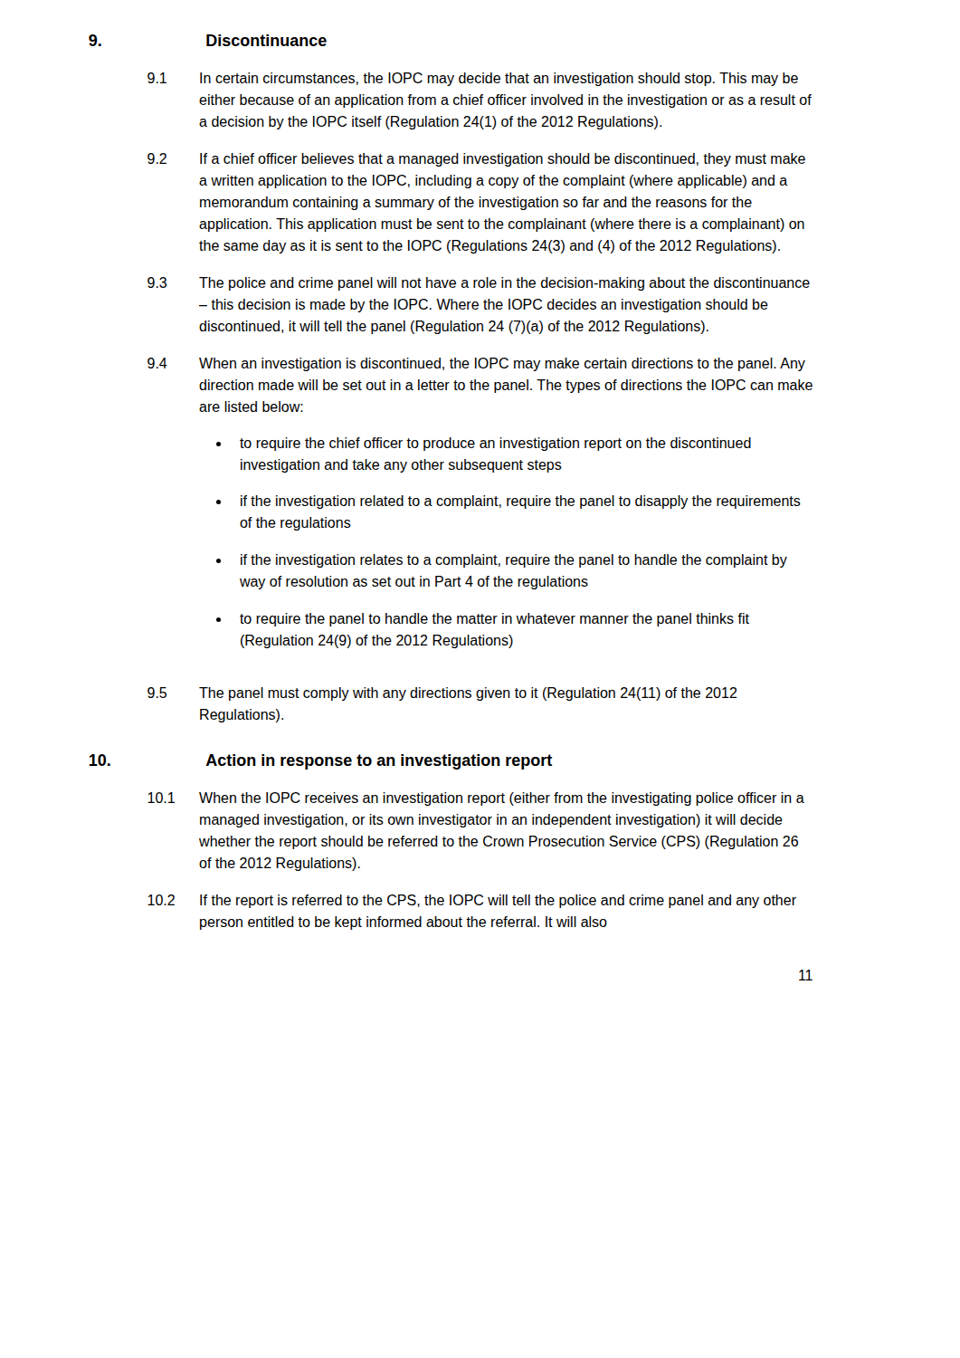9. Discontinuance
9.1
In certain circumstances, the IOPC may decide that an investigation should stop. This may be either because of an application from a chief officer involved in the investigation or as a result of a decision by the IOPC itself (Regulation 24(1) of the 2012 Regulations).
9.2
If a chief officer believes that a managed investigation should be discontinued, they must make a written application to the IOPC, including a copy of the complaint (where applicable) and a memorandum containing a summary of the investigation so far and the reasons for the application. This application must be sent to the complainant (where there is a complainant) on the same day as it is sent to the IOPC (Regulations 24(3) and (4) of the 2012 Regulations).
9.3
The police and crime panel will not have a role in the decision-making about the discontinuance – this decision is made by the IOPC. Where the IOPC decides an investigation should be discontinued, it will tell the panel (Regulation 24 (7)(a) of the 2012 Regulations).
9.4
When an investigation is discontinued, the IOPC may make certain directions to the panel. Any direction made will be set out in a letter to the panel. The types of directions the IOPC can make are listed below:
to require the chief officer to produce an investigation report on the discontinued investigation and take any other subsequent steps
if the investigation related to a complaint, require the panel to disapply the requirements of the regulations
if the investigation relates to a complaint, require the panel to handle the complaint by way of resolution as set out in Part 4 of the regulations
to require the panel to handle the matter in whatever manner the panel thinks fit (Regulation 24(9) of the 2012 Regulations)
9.5
The panel must comply with any directions given to it (Regulation 24(11) of the 2012 Regulations).
10. Action in response to an investigation report
10.1
When the IOPC receives an investigation report (either from the investigating police officer in a managed investigation, or its own investigator in an independent investigation) it will decide whether the report should be referred to the Crown Prosecution Service (CPS) (Regulation 26 of the 2012 Regulations).
10.2
If the report is referred to the CPS, the IOPC will tell the police and crime panel and any other person entitled to be kept informed about the referral. It will also
11